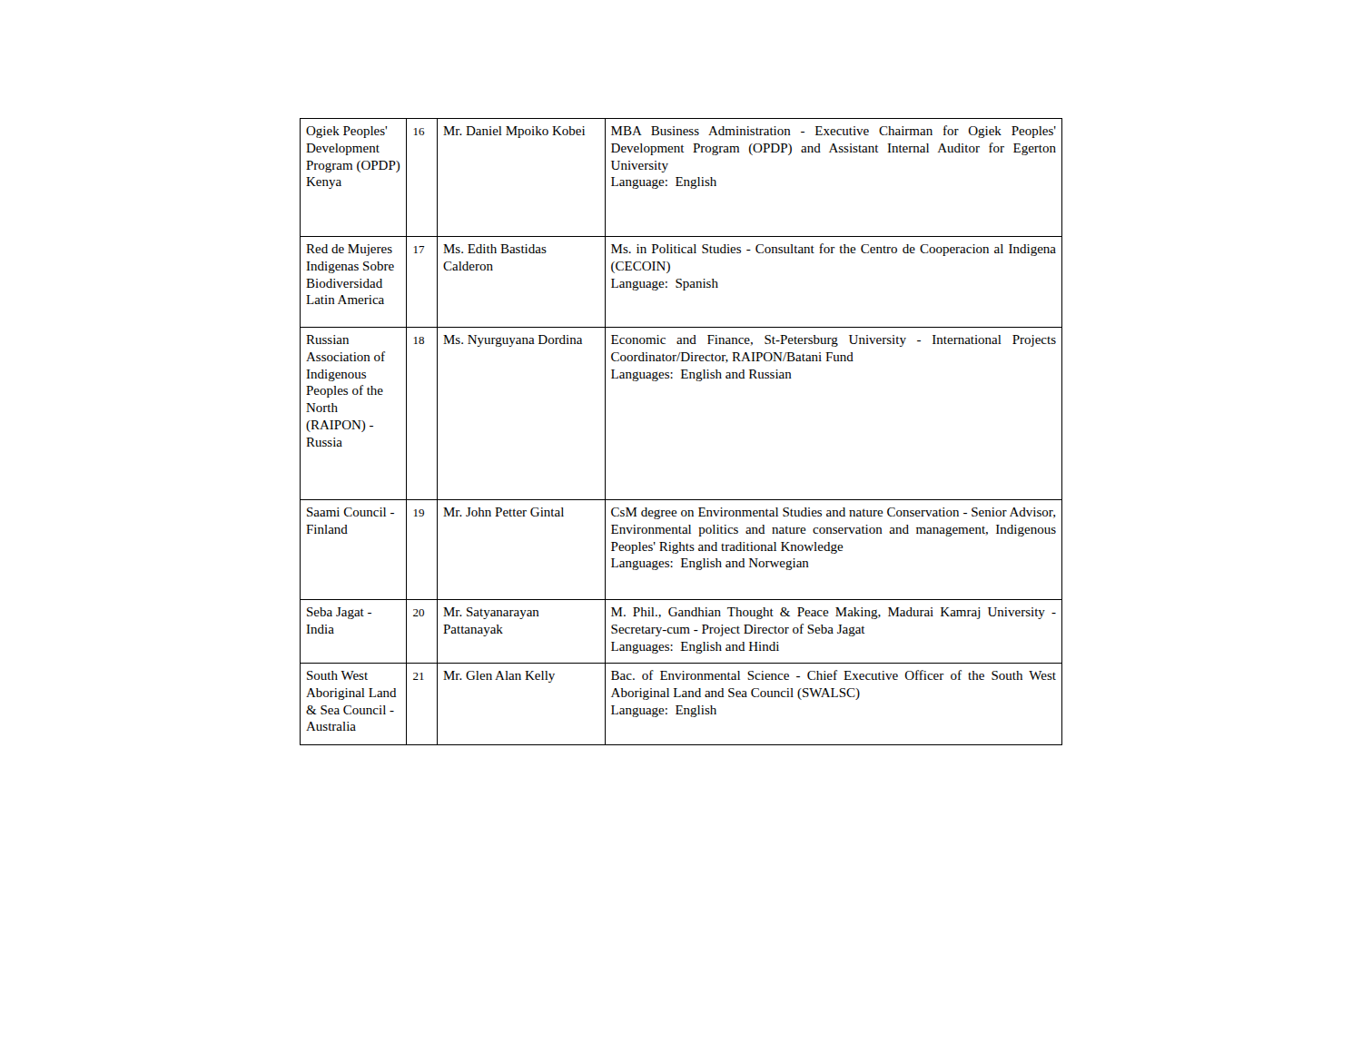| Ogiek Peoples' Development Program (OPDP) Kenya | 16 | Mr. Daniel Mpoiko Kobei | MBA Business Administration - Executive Chairman for Ogiek Peoples' Development Program (OPDP) and Assistant Internal Auditor for Egerton University Language: English |
| Red de Mujeres Indigenas Sobre Biodiversidad Latin America | 17 | Ms. Edith Bastidas Calderon | Ms. in Political Studies - Consultant for the Centro de Cooperacion al Indigena (CECOIN) Language: Spanish |
| Russian Association of Indigenous Peoples of the North (RAIPON) - Russia | 18 | Ms. Nyurguyana Dordina | Economic and Finance, St-Petersburg University - International Projects Coordinator/Director, RAIPON/Batani Fund Languages: English and Russian |
| Saami Council - Finland | 19 | Mr. John Petter Gintal | CsM degree on Environmental Studies and nature Conservation - Senior Advisor, Environmental politics and nature conservation and management, Indigenous Peoples' Rights and traditional Knowledge Languages: English and Norwegian |
| Seba Jagat - India | 20 | Mr. Satyanarayan Pattanayak | M. Phil., Gandhian Thought & Peace Making, Madurai Kamraj University - Secretary-cum - Project Director of Seba Jagat Languages: English and Hindi |
| South West Aboriginal Land & Sea Council - Australia | 21 | Mr. Glen Alan Kelly | Bac. of Environmental Science - Chief Executive Officer of the South West Aboriginal Land and Sea Council (SWALSC) Language: English |